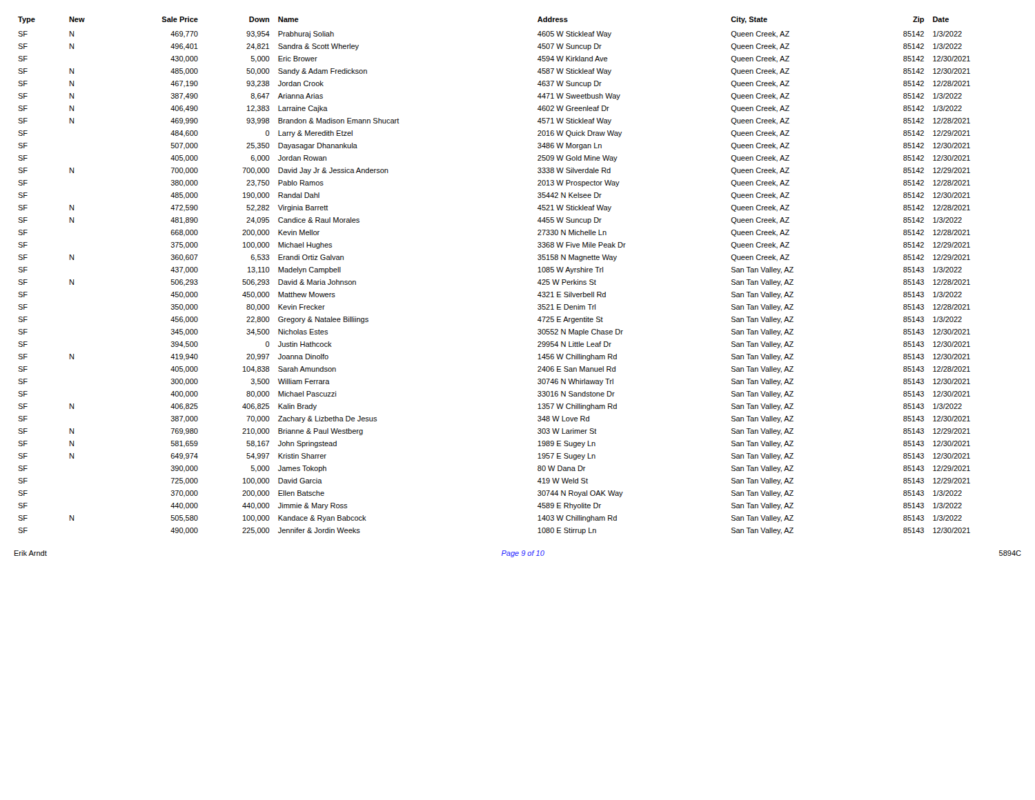| Type | New | Sale Price | Down | Name | Address | City, State | Zip | Date |
| --- | --- | --- | --- | --- | --- | --- | --- | --- |
| SF | N | 469,770 | 93,954 | Prabhuraj Soliah | 4605 W Stickleaf Way | Queen Creek, AZ | 85142 | 1/3/2022 |
| SF | N | 496,401 | 24,821 | Sandra & Scott Wherley | 4507 W Suncup Dr | Queen Creek, AZ | 85142 | 1/3/2022 |
| SF | | 430,000 | 5,000 | Eric Brower | 4594 W Kirkland Ave | Queen Creek, AZ | 85142 | 12/30/2021 |
| SF | N | 485,000 | 50,000 | Sandy & Adam Fredickson | 4587 W Stickleaf Way | Queen Creek, AZ | 85142 | 12/30/2021 |
| SF | N | 467,190 | 93,238 | Jordan Crook | 4637 W Suncup Dr | Queen Creek, AZ | 85142 | 12/28/2021 |
| SF | N | 387,490 | 8,647 | Arianna Arias | 4471 W Sweetbush Way | Queen Creek, AZ | 85142 | 1/3/2022 |
| SF | N | 406,490 | 12,383 | Larraine Cajka | 4602 W Greenleaf Dr | Queen Creek, AZ | 85142 | 1/3/2022 |
| SF | N | 469,990 | 93,998 | Brandon & Madison Emann Shucart | 4571 W Stickleaf Way | Queen Creek, AZ | 85142 | 12/28/2021 |
| SF | | 484,600 | 0 | Larry & Meredith Etzel | 2016 W Quick Draw Way | Queen Creek, AZ | 85142 | 12/29/2021 |
| SF | | 507,000 | 25,350 | Dayasagar Dhanankula | 3486 W Morgan Ln | Queen Creek, AZ | 85142 | 12/30/2021 |
| SF | | 405,000 | 6,000 | Jordan Rowan | 2509 W Gold Mine Way | Queen Creek, AZ | 85142 | 12/30/2021 |
| SF | N | 700,000 | 700,000 | David Jay Jr & Jessica Anderson | 3338 W Silverdale Rd | Queen Creek, AZ | 85142 | 12/29/2021 |
| SF | | 380,000 | 23,750 | Pablo Ramos | 2013 W Prospector Way | Queen Creek, AZ | 85142 | 12/28/2021 |
| SF | | 485,000 | 190,000 | Randal Dahl | 35442 N Kelsee Dr | Queen Creek, AZ | 85142 | 12/30/2021 |
| SF | N | 472,590 | 52,282 | Virginia Barrett | 4521 W Stickleaf Way | Queen Creek, AZ | 85142 | 12/28/2021 |
| SF | N | 481,890 | 24,095 | Candice & Raul Morales | 4455 W Suncup Dr | Queen Creek, AZ | 85142 | 1/3/2022 |
| SF | | 668,000 | 200,000 | Kevin Mellor | 27330 N Michelle Ln | Queen Creek, AZ | 85142 | 12/28/2021 |
| SF | | 375,000 | 100,000 | Michael Hughes | 3368 W Five Mile Peak Dr | Queen Creek, AZ | 85142 | 12/29/2021 |
| SF | N | 360,607 | 6,533 | Erandi Ortiz Galvan | 35158 N Magnette Way | Queen Creek, AZ | 85142 | 12/29/2021 |
| SF | | 437,000 | 13,110 | Madelyn Campbell | 1085 W Ayrshire Trl | San Tan Valley, AZ | 85143 | 1/3/2022 |
| SF | N | 506,293 | 506,293 | David & Maria Johnson | 425 W Perkins St | San Tan Valley, AZ | 85143 | 12/28/2021 |
| SF | | 450,000 | 450,000 | Matthew Mowers | 4321 E Silverbell Rd | San Tan Valley, AZ | 85143 | 1/3/2022 |
| SF | | 350,000 | 80,000 | Kevin Frecker | 3521 E Denim Trl | San Tan Valley, AZ | 85143 | 12/28/2021 |
| SF | | 456,000 | 22,800 | Gregory & Natalee Billiings | 4725 E Argentite St | San Tan Valley, AZ | 85143 | 1/3/2022 |
| SF | | 345,000 | 34,500 | Nicholas Estes | 30552 N Maple Chase Dr | San Tan Valley, AZ | 85143 | 12/30/2021 |
| SF | | 394,500 | 0 | Justin Hathcock | 29954 N Little Leaf Dr | San Tan Valley, AZ | 85143 | 12/30/2021 |
| SF | N | 419,940 | 20,997 | Joanna Dinolfo | 1456 W Chillingham Rd | San Tan Valley, AZ | 85143 | 12/30/2021 |
| SF | | 405,000 | 104,838 | Sarah Amundson | 2406 E San Manuel Rd | San Tan Valley, AZ | 85143 | 12/28/2021 |
| SF | | 300,000 | 3,500 | William Ferrara | 30746 N Whirlaway Trl | San Tan Valley, AZ | 85143 | 12/30/2021 |
| SF | | 400,000 | 80,000 | Michael Pascuzzi | 33016 N Sandstone Dr | San Tan Valley, AZ | 85143 | 12/30/2021 |
| SF | N | 406,825 | 406,825 | Kalin Brady | 1357 W Chillingham Rd | San Tan Valley, AZ | 85143 | 1/3/2022 |
| SF | | 387,000 | 70,000 | Zachary & Lizbetha De Jesus | 348 W Love Rd | San Tan Valley, AZ | 85143 | 12/30/2021 |
| SF | N | 769,980 | 210,000 | Brianne & Paul Westberg | 303 W Larimer St | San Tan Valley, AZ | 85143 | 12/29/2021 |
| SF | N | 581,659 | 58,167 | John Springstead | 1989 E Sugey Ln | San Tan Valley, AZ | 85143 | 12/30/2021 |
| SF | N | 649,974 | 54,997 | Kristin Sharrer | 1957 E Sugey Ln | San Tan Valley, AZ | 85143 | 12/30/2021 |
| SF | | 390,000 | 5,000 | James Tokoph | 80 W Dana Dr | San Tan Valley, AZ | 85143 | 12/29/2021 |
| SF | | 725,000 | 100,000 | David Garcia | 419 W Weld St | San Tan Valley, AZ | 85143 | 12/29/2021 |
| SF | | 370,000 | 200,000 | Ellen Batsche | 30744 N Royal OAK Way | San Tan Valley, AZ | 85143 | 1/3/2022 |
| SF | | 440,000 | 440,000 | Jimmie & Mary Ross | 4589 E Rhyolite Dr | San Tan Valley, AZ | 85143 | 1/3/2022 |
| SF | N | 505,580 | 100,000 | Kandace & Ryan Babcock | 1403 W Chillingham Rd | San Tan Valley, AZ | 85143 | 1/3/2022 |
| SF | | 490,000 | 225,000 | Jennifer & Jordin Weeks | 1080 E Stirrup Ln | San Tan Valley, AZ | 85143 | 12/30/2021 |
Erik Arndt Page 9 of 10 5894C